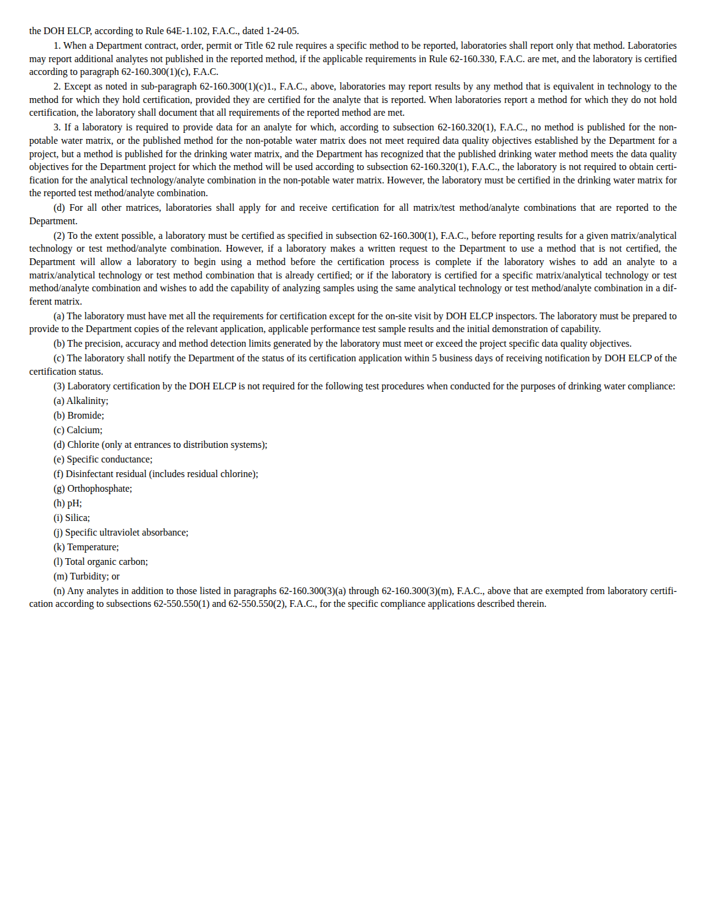the DOH ELCP, according to Rule 64E-1.102, F.A.C., dated 1-24-05.
1. When a Department contract, order, permit or Title 62 rule requires a specific method to be reported, laboratories shall report only that method. Laboratories may report additional analytes not published in the reported method, if the applicable requirements in Rule 62-160.330, F.A.C. are met, and the laboratory is certified according to paragraph 62-160.300(1)(c), F.A.C.
2. Except as noted in sub-paragraph 62-160.300(1)(c)1., F.A.C., above, laboratories may report results by any method that is equivalent in technology to the method for which they hold certification, provided they are certified for the analyte that is reported. When laboratories report a method for which they do not hold certification, the laboratory shall document that all requirements of the reported method are met.
3. If a laboratory is required to provide data for an analyte for which, according to subsection 62-160.320(1), F.A.C., no method is published for the non-potable water matrix, or the published method for the non-potable water matrix does not meet required data quality objectives established by the Department for a project, but a method is published for the drinking water matrix, and the Department has recognized that the published drinking water method meets the data quality objectives for the Department project for which the method will be used according to subsection 62-160.320(1), F.A.C., the laboratory is not required to obtain certification for the analytical technology/analyte combination in the non-potable water matrix. However, the laboratory must be certified in the drinking water matrix for the reported test method/analyte combination.
(d) For all other matrices, laboratories shall apply for and receive certification for all matrix/test method/analyte combinations that are reported to the Department.
(2) To the extent possible, a laboratory must be certified as specified in subsection 62-160.300(1), F.A.C., before reporting results for a given matrix/analytical technology or test method/analyte combination. However, if a laboratory makes a written request to the Department to use a method that is not certified, the Department will allow a laboratory to begin using a method before the certification process is complete if the laboratory wishes to add an analyte to a matrix/analytical technology or test method combination that is already certified; or if the laboratory is certified for a specific matrix/analytical technology or test method/analyte combination and wishes to add the capability of analyzing samples using the same analytical technology or test method/analyte combination in a different matrix.
(a) The laboratory must have met all the requirements for certification except for the on-site visit by DOH ELCP inspectors. The laboratory must be prepared to provide to the Department copies of the relevant application, applicable performance test sample results and the initial demonstration of capability.
(b) The precision, accuracy and method detection limits generated by the laboratory must meet or exceed the project specific data quality objectives.
(c) The laboratory shall notify the Department of the status of its certification application within 5 business days of receiving notification by DOH ELCP of the certification status.
(3) Laboratory certification by the DOH ELCP is not required for the following test procedures when conducted for the purposes of drinking water compliance:
(a) Alkalinity;
(b) Bromide;
(c) Calcium;
(d) Chlorite (only at entrances to distribution systems);
(e) Specific conductance;
(f) Disinfectant residual (includes residual chlorine);
(g) Orthophosphate;
(h) pH;
(i) Silica;
(j) Specific ultraviolet absorbance;
(k) Temperature;
(l) Total organic carbon;
(m) Turbidity; or
(n) Any analytes in addition to those listed in paragraphs 62-160.300(3)(a) through 62-160.300(3)(m), F.A.C., above that are exempted from laboratory certification according to subsections 62-550.550(1) and 62-550.550(2), F.A.C., for the specific compliance applications described therein.